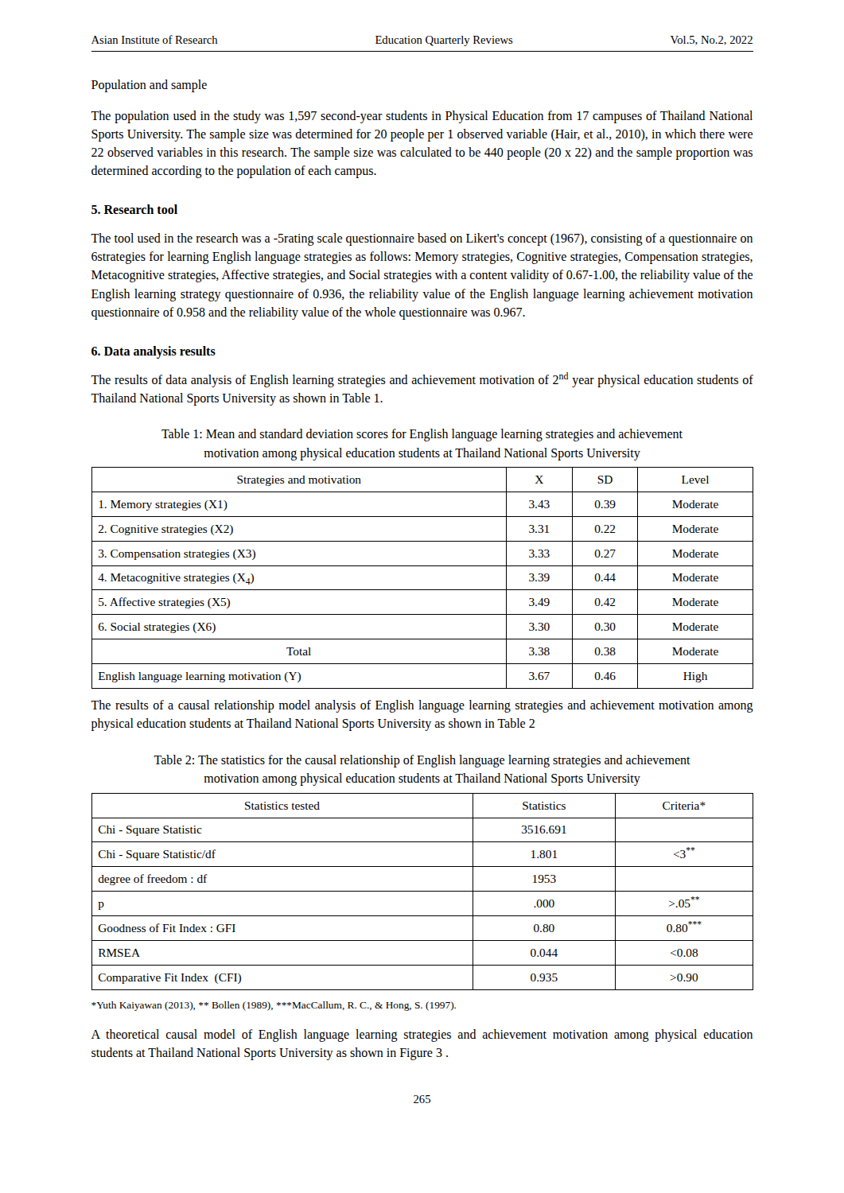Asian Institute of Research Education Quarterly Reviews Vol.5, No.2, 2022
Population and sample
The population used in the study was 1,597 second-year students in Physical Education from 17 campuses of Thailand National Sports University. The sample size was determined for 20 people per 1 observed variable (Hair, et al., 2010), in which there were 22 observed variables in this research. The sample size was calculated to be 440 people (20 x 22) and the sample proportion was determined according to the population of each campus.
5. Research tool
The tool used in the research was a -5rating scale questionnaire based on Likert's concept (1967), consisting of a questionnaire on 6strategies for learning English language strategies as follows: Memory strategies, Cognitive strategies, Compensation strategies, Metacognitive strategies, Affective strategies, and Social strategies with a content validity of 0.67-1.00, the reliability value of the English learning strategy questionnaire of 0.936, the reliability value of the English language learning achievement motivation questionnaire of 0.958 and the reliability value of the whole questionnaire was 0.967.
6. Data analysis results
The results of data analysis of English learning strategies and achievement motivation of 2nd year physical education students of Thailand National Sports University as shown in Table 1.
Table 1: Mean and standard deviation scores for English language learning strategies and achievement motivation among physical education students at Thailand National Sports University
| Strategies and motivation | X | SD | Level |
| --- | --- | --- | --- |
| 1. Memory strategies (X1) | 3.43 | 0.39 | Moderate |
| 2. Cognitive strategies (X2) | 3.31 | 0.22 | Moderate |
| 3. Compensation strategies (X3) | 3.33 | 0.27 | Moderate |
| 4. Metacognitive strategies (X 4 ) | 3.39 | 0.44 | Moderate |
| 5. Affective strategies (X5) | 3.49 | 0.42 | Moderate |
| 6. Social strategies (X6) | 3.30 | 0.30 | Moderate |
| Total | 3.38 | 0.38 | Moderate |
| English language learning motivation (Y) | 3.67 | 0.46 | High |
The results of a causal relationship model analysis of English language learning strategies and achievement motivation among physical education students at Thailand National Sports University as shown in Table 2
Table 2: The statistics for the causal relationship of English language learning strategies and achievement motivation among physical education students at Thailand National Sports University
| Statistics tested | Statistics | Criteria* |
| --- | --- | --- |
| Chi - Square Statistic | 3516.691 | |
| Chi - Square Statistic/df | 1.801 | <3 ** |
| degree of freedom : df | 1953 | |
| p | .000 | >.05 ** |
| Goodness of Fit Index : GFI | 0.80 | 0.80 *** |
| RMSEA | 0.044 | <0.08 |
| Comparative Fit Index (CFI) | 0.935 | >0.90 |
*Yuth Kaiyawan (2013), ** Bollen (1989), ***MacCallum, R. C., & Hong, S. (1997).
A theoretical causal model of English language learning strategies and achievement motivation among physical education students at Thailand National Sports University as shown in Figure 3 .
265